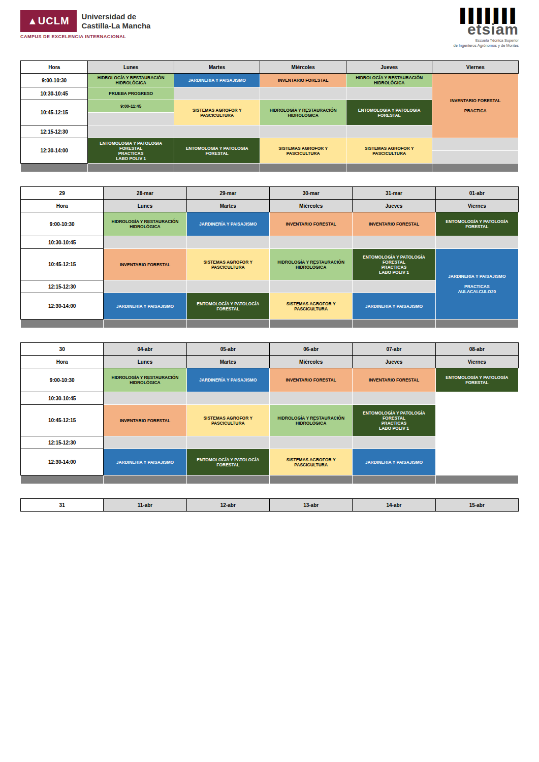▲UCLM
Universidad de
Castilla-La Mancha
CAMPUS DE EXCELENCIA INTERNACIONAL
▌▌▌▌▌▌▌
etsiam
Escuela Técnica Superior
de Ingenieros Agrónomos y de Montes
| Hora | Lunes | Martes | Miércoles | Jueves | Viernes |
| 9:00-10:30 | HIDROLOGÍA Y RESTAURACIÓN HIDROLÓGICA | JARDINERÍA Y PAISAJISMO | INVENTARIO FORESTAL | HIDROLOGÍA Y RESTAURACIÓN HIDROLÓGICA | INVENTARIO FORESTAL PRACTICA |
| 10:30-10:45 | PRUEBA PROGRESO | | | |
| 10:45-12:15 | 9:00-11:45 | SISTEMAS AGROFOR Y PASCICULTURA | HIDROLOGÍA Y RESTAURACIÓN HIDROLÓGICA | ENTOMOLOGÍA Y PATOLOGÍA FORESTAL |
| 12:15-12:30 | | | | |
| 12:30-14:00 | ENTOMOLOGÍA Y PATOLOGÍA FORESTAL PRACTICAS LABO POLIV 1 | ENTOMOLOGÍA Y PATOLOGÍA FORESTAL | SISTEMAS AGROFOR Y PASCICULTURA | SISTEMAS AGROFOR Y PASCICULTURA | |
| 29 | 28-mar | 29-mar | 30-mar | 31-mar | 01-abr |
| Hora | Lunes | Martes | Miércoles | Jueves | Viernes |
| 9:00-10:30 | HIDROLOGÍA Y RESTAURACIÓN HIDROLÓGICA | JARDINERÍA Y PAISAJISMO | INVENTARIO FORESTAL | INVENTARIO FORESTAL | ENTOMOLOGÍA Y PATOLOGÍA FORESTAL |
| 10:30-10:45 | | | | | |
| 10:45-12:15 | INVENTARIO FORESTAL | SISTEMAS AGROFOR Y PASCICULTURA | HIDROLOGÍA Y RESTAURACIÓN HIDROLÓGICA | ENTOMOLOGÍA Y PATOLOGÍA FORESTAL PRACTICAS LABO POLIV 1 | JARDINERÍA Y PAISAJISMO PRACTICAS AULACALCULO20 |
| 12:15-12:30 | | | | |
| 12:30-14:00 | JARDINERÍA Y PAISAJISMO | ENTOMOLOGÍA Y PATOLOGÍA FORESTAL | SISTEMAS AGROFOR Y PASCICULTURA | JARDINERÍA Y PAISAJISMO |
| 30 | 04-abr | 05-abr | 06-abr | 07-abr | 08-abr |
| Hora | Lunes | Martes | Miércoles | Jueves | Viernes |
| 9:00-10:30 | HIDROLOGÍA Y RESTAURACIÓN HIDROLÓGICA | JARDINERÍA Y PAISAJISMO | INVENTARIO FORESTAL | INVENTARIO FORESTAL | ENTOMOLOGÍA Y PATOLOGÍA FORESTAL |
| 10:30-10:45 | | | | | |
| 10:45-12:15 | INVENTARIO FORESTAL | SISTEMAS AGROFOR Y PASCICULTURA | HIDROLOGÍA Y RESTAURACIÓN HIDROLÓGICA | ENTOMOLOGÍA Y PATOLOGÍA FORESTAL PRACTICAS LABO POLIV 1 |
| 12:15-12:30 | | | | |
| 12:30-14:00 | JARDINERÍA Y PAISAJISMO | ENTOMOLOGÍA Y PATOLOGÍA FORESTAL | SISTEMAS AGROFOR Y PASCICULTURA | JARDINERÍA Y PAISAJISMO |
| 31 | 11-abr | 12-abr | 13-abr | 14-abr | 15-abr |